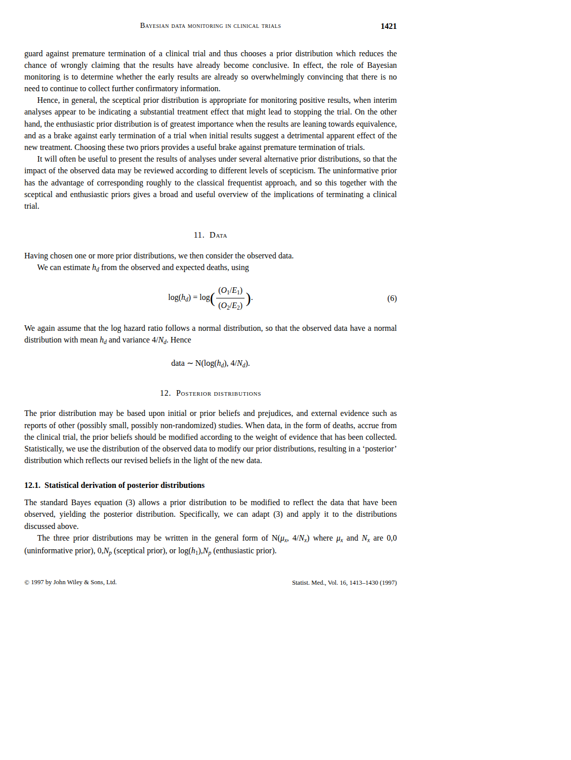Bayesian data monitoring in clinical trials 1421
guard against premature termination of a clinical trial and thus chooses a prior distribution which reduces the chance of wrongly claiming that the results have already become conclusive. In effect, the role of Bayesian monitoring is to determine whether the early results are already so overwhelmingly convincing that there is no need to continue to collect further confirmatory information.
Hence, in general, the sceptical prior distribution is appropriate for monitoring positive results, when interim analyses appear to be indicating a substantial treatment effect that might lead to stopping the trial. On the other hand, the enthusiastic prior distribution is of greatest importance when the results are leaning towards equivalence, and as a brake against early termination of a trial when initial results suggest a detrimental apparent effect of the new treatment. Choosing these two priors provides a useful brake against premature termination of trials.
It will often be useful to present the results of analyses under several alternative prior distributions, so that the impact of the observed data may be reviewed according to different levels of scepticism. The uninformative prior has the advantage of corresponding roughly to the classical frequentist approach, and so this together with the sceptical and enthusiastic priors gives a broad and useful overview of the implications of terminating a clinical trial.
11. Data
Having chosen one or more prior distributions, we then consider the observed data.
We can estimate hd from the observed and expected deaths, using
log(hd) = log((O1/E1)(O2/E2)). (6)
We again assume that the log hazard ratio follows a normal distribution, so that the observed data have a normal distribution with mean hd and variance 4/Nd. Hence
data ∼ N(log(hd), 4/Nd).
12. Posterior distributions
The prior distribution may be based upon initial or prior beliefs and prejudices, and external evidence such as reports of other (possibly small, possibly non-randomized) studies. When data, in the form of deaths, accrue from the clinical trial, the prior beliefs should be modified according to the weight of evidence that has been collected. Statistically, we use the distribution of the observed data to modify our prior distributions, resulting in a ‘posterior’ distribution which reflects our revised beliefs in the light of the new data.
12.1. Statistical derivation of posterior distributions
The standard Bayes equation (3) allows a prior distribution to be modified to reflect the data that have been observed, yielding the posterior distribution. Specifically, we can adapt (3) and apply it to the distributions discussed above.
The three prior distributions may be written in the general form of N(μx, 4/Nx) where μx and Nx are 0,0 (uninformative prior), 0,Np (sceptical prior), or log(h1),Np (enthusiastic prior).
© 1997 by John Wiley & Sons, Ltd. Statist. Med., Vol. 16, 1413–1430 (1997)